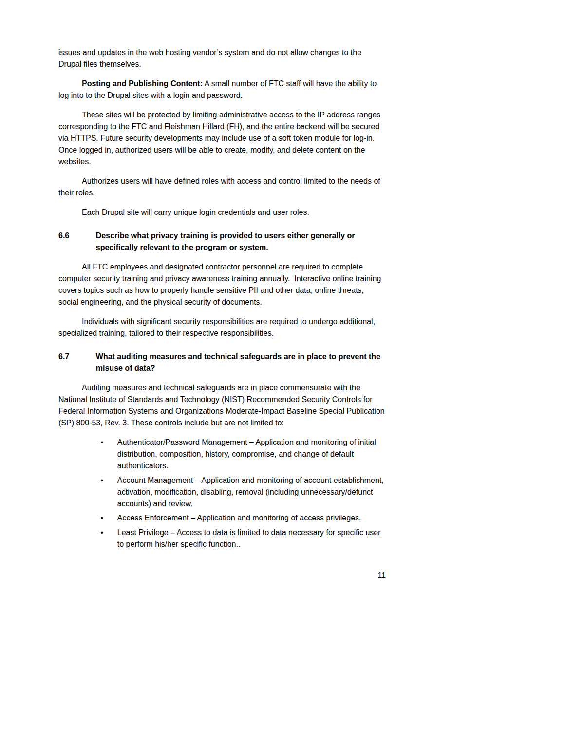issues and updates in the web hosting vendor’s system and do not allow changes to the Drupal files themselves.
Posting and Publishing Content: A small number of FTC staff will have the ability to log into to the Drupal sites with a login and password.
These sites will be protected by limiting administrative access to the IP address ranges corresponding to the FTC and Fleishman Hillard (FH), and the entire backend will be secured via HTTPS. Future security developments may include use of a soft token module for log-in.
Once logged in, authorized users will be able to create, modify, and delete content on the websites.
Authorizes users will have defined roles with access and control limited to the needs of their roles.
Each Drupal site will carry unique login credentials and user roles.
6.6
Describe what privacy training is provided to users either generally or specifically relevant to the program or system.
All FTC employees and designated contractor personnel are required to complete computer security training and privacy awareness training annually. Interactive online training covers topics such as how to properly handle sensitive PII and other data, online threats, social engineering, and the physical security of documents.
Individuals with significant security responsibilities are required to undergo additional, specialized training, tailored to their respective responsibilities.
6.7
What auditing measures and technical safeguards are in place to prevent the misuse of data?
Auditing measures and technical safeguards are in place commensurate with the National Institute of Standards and Technology (NIST) Recommended Security Controls for Federal Information Systems and Organizations Moderate-Impact Baseline Special Publication (SP) 800-53, Rev. 3. These controls include but are not limited to:
•Authenticator/Password Management – Application and monitoring of initial distribution, composition, history, compromise, and change of default authenticators.
•Account Management – Application and monitoring of account establishment, activation, modification, disabling, removal (including unnecessary/defunct accounts) and review.
•Access Enforcement – Application and monitoring of access privileges.
•Least Privilege – Access to data is limited to data necessary for specific user to perform his/her specific function..
11